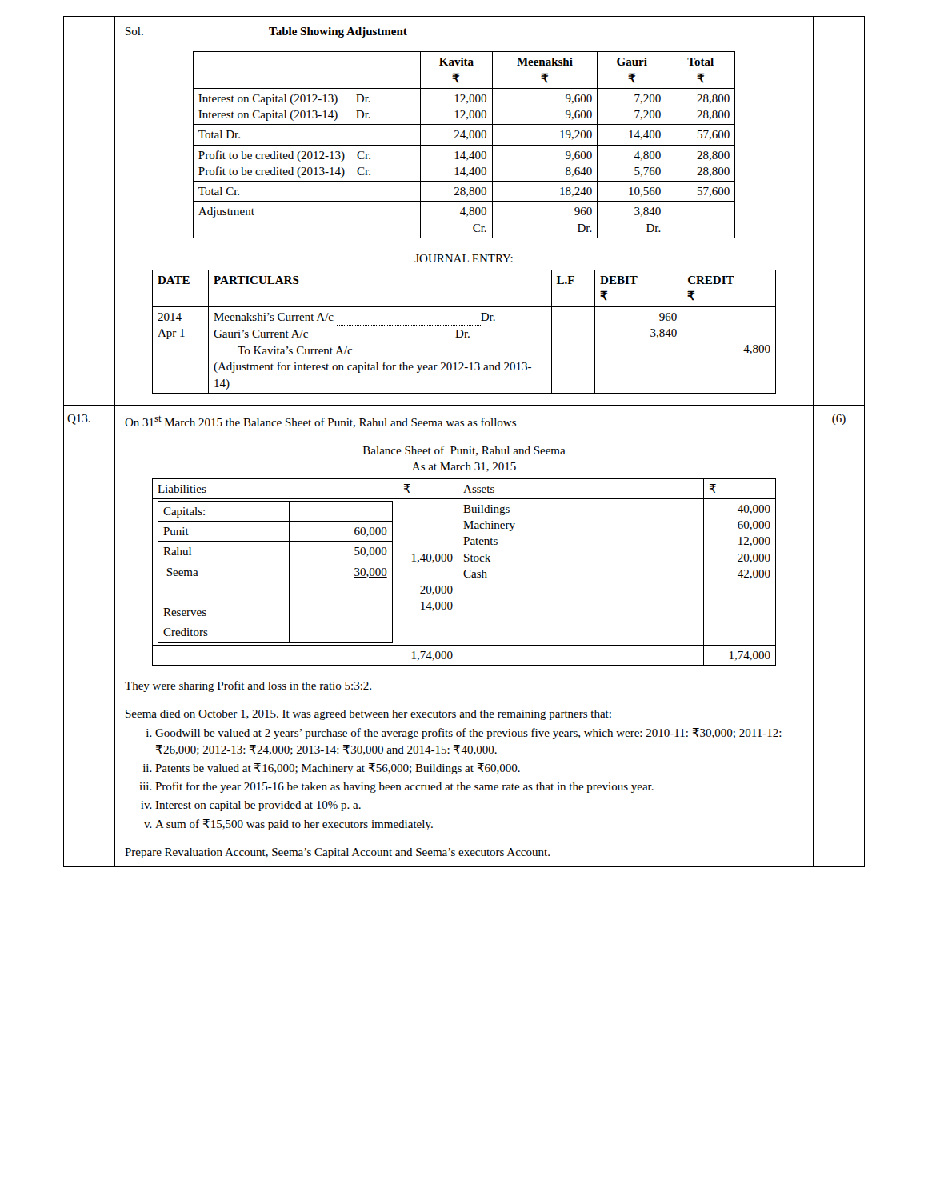Sol. Table Showing Adjustment
| | Kavita ₹ | Meenakshi ₹ | Gauri ₹ | Total ₹ |
| --- | --- | --- | --- | --- |
| Interest on Capital (2012-13) Dr. Interest on Capital (2013-14) Dr. | 12,000 12,000 | 9,600 9,600 | 7,200 7,200 | 28,800 28,800 |
| Total Dr. | 24,000 | 19,200 | 14,400 | 57,600 |
| Profit to be credited (2012-13) Cr. Profit to be credited (2013-14) Cr. | 14,400 14,400 | 9,600 8,640 | 4,800 5,760 | 28,800 28,800 |
| Total Cr. | 28,800 | 18,240 | 10,560 | 57,600 |
| Adjustment | 4,800 Cr. | 960 Dr. | 3,840 Dr. | |
JOURNAL ENTRY:
| DATE | PARTICULARS | L.F | DEBIT ₹ | CREDIT ₹ |
| --- | --- | --- | --- | --- |
| 2014 Apr 1 | Meenakshi’s Current A/c Dr. Gauri’s Current A/c Dr. To Kavita’s Current A/c (Adjustment for interest on capital for the year 2012-13 and 2013-14) | | 960 3,840 | 4,800 |
Q13.
On 31st March 2015 the Balance Sheet of Punit, Rahul and Seema was as follows
Balance Sheet of Punit, Rahul and Seema
As at March 31, 2015
| Liabilities | ₹ | Assets | ₹ |
| --- | --- | --- | --- |
| / Capitals: / / / Punit / 60,000 / / Rahul / 50,000 / / Seema / 30,000 / / Reserves / / / Creditors / / | 1,40,000 20,000 14,000 | Buildings Machinery Patents Stock Cash | 40,000 60,000 12,000 20,000 42,000 |
| | 1,74,000 | | 1,74,000 |
They were sharing Profit and loss in the ratio 5:3:2.
Seema died on October 1, 2015. It was agreed between her executors and the remaining partners that:
Goodwill be valued at 2 years’ purchase of the average profits of the previous five years, which were: 2010-11: ₹30,000; 2011-12: ₹26,000; 2012-13: ₹24,000; 2013-14: ₹30,000 and 2014-15: ₹40,000.
Patents be valued at ₹16,000; Machinery at ₹56,000; Buildings at ₹60,000.
Profit for the year 2015-16 be taken as having been accrued at the same rate as that in the previous year.
Interest on capital be provided at 10% p. a.
A sum of ₹15,500 was paid to her executors immediately.
Prepare Revaluation Account, Seema’s Capital Account and Seema’s executors Account.
(6)